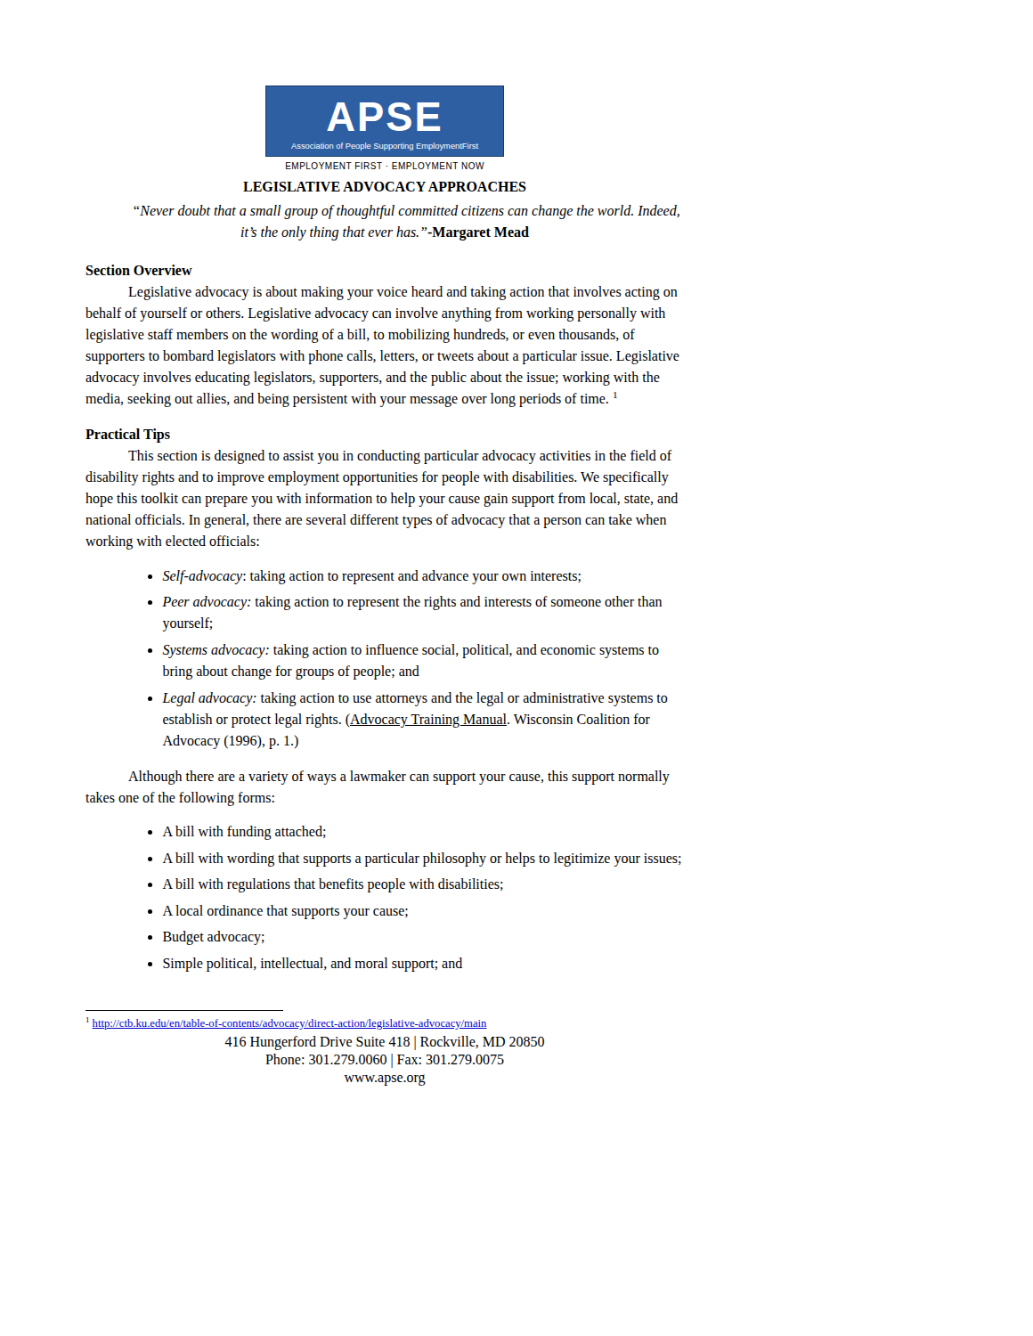APSE Association of People Supporting EmploymentFirst
EMPLOYMENT FIRST · EMPLOYMENT NOW
Legislative Advocacy Approaches
“Never doubt that a small group of thoughtful committed citizens can change the world. Indeed, it’s the only thing that ever has.”-Margaret Mead
Section Overview
Legislative advocacy is about making your voice heard and taking action that involves acting on behalf of yourself or others. Legislative advocacy can involve anything from working personally with legislative staff members on the wording of a bill, to mobilizing hundreds, or even thousands, of supporters to bombard legislators with phone calls, letters, or tweets about a particular issue. Legislative advocacy involves educating legislators, supporters, and the public about the issue; working with the media, seeking out allies, and being persistent with your message over long periods of time. 1
Practical Tips
This section is designed to assist you in conducting particular advocacy activities in the field of disability rights and to improve employment opportunities for people with disabilities. We specifically hope this toolkit can prepare you with information to help your cause gain support from local, state, and national officials. In general, there are several different types of advocacy that a person can take when working with elected officials:
Self-advocacy: taking action to represent and advance your own interests;
Peer advocacy: taking action to represent the rights and interests of someone other than yourself;
Systems advocacy: taking action to influence social, political, and economic systems to bring about change for groups of people; and
Legal advocacy: taking action to use attorneys and the legal or administrative systems to establish or protect legal rights. (Advocacy Training Manual. Wisconsin Coalition for Advocacy (1996), p. 1.)
Although there are a variety of ways a lawmaker can support your cause, this support normally takes one of the following forms:
A bill with funding attached;
A bill with wording that supports a particular philosophy or helps to legitimize your issues;
A bill with regulations that benefits people with disabilities;
A local ordinance that supports your cause;
Budget advocacy;
Simple political, intellectual, and moral support; and
1 http://ctb.ku.edu/en/table-of-contents/advocacy/direct-action/legislative-advocacy/main
416 Hungerford Drive Suite 418 | Rockville, MD 20850
Phone: 301.279.0060 | Fax: 301.279.0075
www.apse.org